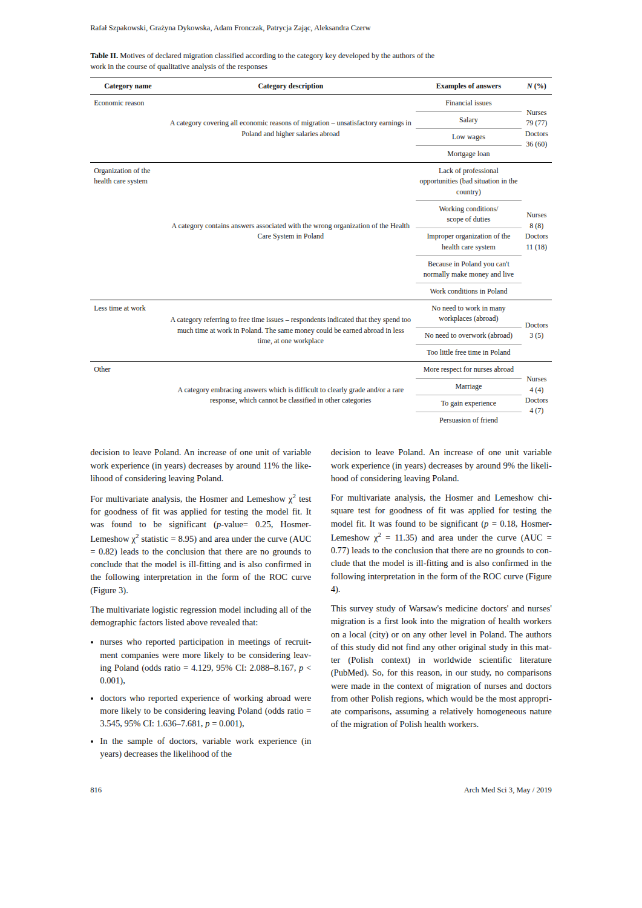Rafał Szpakowski, Grażyna Dykowska, Adam Fronczak, Patrycja Zając, Aleksandra Czerw
Table II. Motives of declared migration classified according to the category key developed by the authors of the work in the course of qualitative analysis of the responses
| Category name | Category description | Examples of answers | N (%) |
| --- | --- | --- | --- |
| Economic reason | A category covering all economic reasons of migration – unsatisfactory earnings in Poland and higher salaries abroad | Financial issues | Nurses 79 (77) Doctors 36 (60) |
| Salary |
| Low wages |
| Mortgage loan |
| Organization of the health care system | A category contains answers associated with the wrong organization of the Health Care System in Poland | Lack of professional opportunities (bad situation in the country) | Nurses 8 (8) Doctors 11 (18) |
| Working conditions/ scope of duties |
| Improper organization of the health care system |
| Because in Poland you can't normally make money and live |
| Work conditions in Poland |
| Less time at work | A category referring to free time issues – respondents indicated that they spend too much time at work in Poland. The same money could be earned abroad in less time, at one workplace | No need to work in many workplaces (abroad) | Doctors 3 (5) |
| No need to overwork (abroad) |
| Too little free time in Poland |
| Other | A category embracing answers which is difficult to clearly grade and/or a rare response, which cannot be classified in other categories | More respect for nurses abroad | Nurses 4 (4) Doctors 4 (7) |
| Marriage |
| To gain experience |
| Persuasion of friend |
decision to leave Poland. An increase of one unit of variable work experience (in years) decreases by around 11% the likelihood of considering leaving Poland.
For multivariate analysis, the Hosmer and Lemeshow χ2 test for goodness of fit was applied for testing the model fit. It was found to be significant (p-value= 0.25, Hosmer-Lemeshow χ2 statistic = 8.95) and area under the curve (AUC = 0.82) leads to the conclusion that there are no grounds to conclude that the model is ill-fitting and is also confirmed in the following interpretation in the form of the ROC curve (Figure 3).
The multivariate logistic regression model including all of the demographic factors listed above revealed that:
nurses who reported participation in meetings of recruitment companies were more likely to be considering leaving Poland (odds ratio = 4.129, 95% CI: 2.088–8.167, p < 0.001),
doctors who reported experience of working abroad were more likely to be considering leaving Poland (odds ratio = 3.545, 95% CI: 1.636–7.681, p = 0.001),
In the sample of doctors, variable work experience (in years) decreases the likelihood of the
decision to leave Poland. An increase of one unit variable work experience (in years) decreases by around 9% the likelihood of considering leaving Poland.
For multivariate analysis, the Hosmer and Lemeshow chi-square test for goodness of fit was applied for testing the model fit. It was found to be significant (p = 0.18, Hosmer-Lemeshow χ2 = 11.35) and area under the curve (AUC = 0.77) leads to the conclusion that there are no grounds to conclude that the model is ill-fitting and is also confirmed in the following interpretation in the form of the ROC curve (Figure 4).
This survey study of Warsaw's medicine doctors' and nurses' migration is a first look into the migration of health workers on a local (city) or on any other level in Poland. The authors of this study did not find any other original study in this matter (Polish context) in worldwide scientific literature (PubMed). So, for this reason, in our study, no comparisons were made in the context of migration of nurses and doctors from other Polish regions, which would be the most appropriate comparisons, assuming a relatively homogeneous nature of the migration of Polish health workers.
816 Arch Med Sci 3, May / 2019